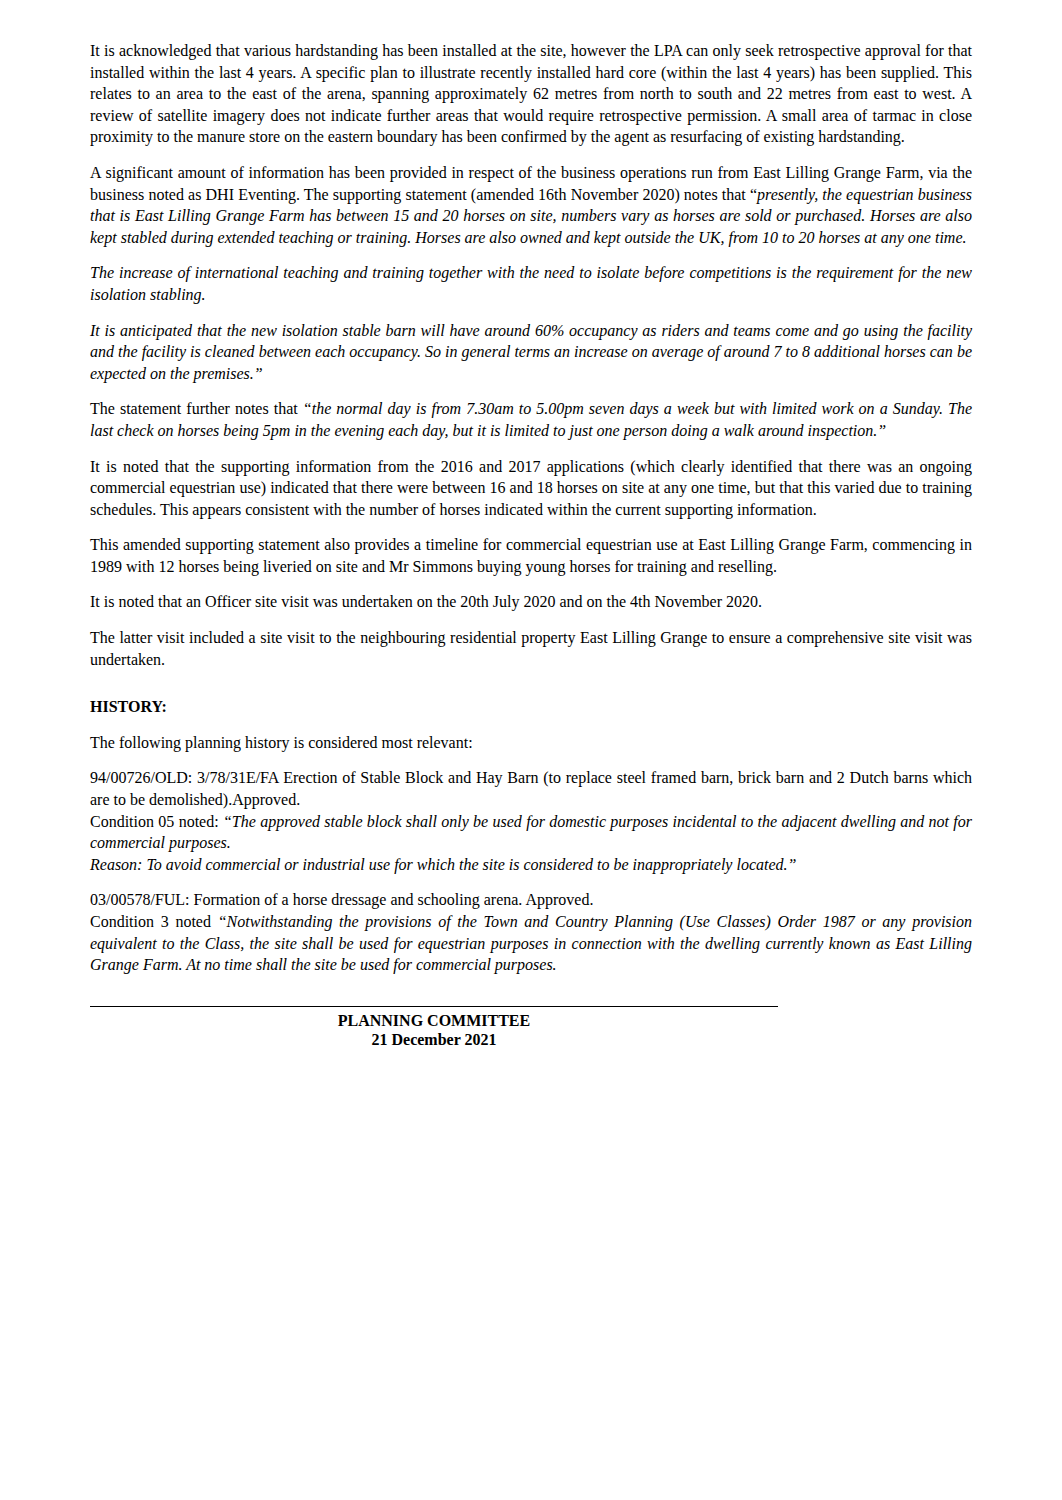It is acknowledged that various hardstanding has been installed at the site, however the LPA can only seek retrospective approval for that installed within the last 4 years. A specific plan to illustrate recently installed hard core (within the last 4 years) has been supplied. This relates to an area to the east of the arena, spanning approximately 62 metres from north to south and 22 metres from east to west. A review of satellite imagery does not indicate further areas that would require retrospective permission. A small area of tarmac in close proximity to the manure store on the eastern boundary has been confirmed by the agent as resurfacing of existing hardstanding.
A significant amount of information has been provided in respect of the business operations run from East Lilling Grange Farm, via the business noted as DHI Eventing. The supporting statement (amended 16th November 2020) notes that “presently, the equestrian business that is East Lilling Grange Farm has between 15 and 20 horses on site, numbers vary as horses are sold or purchased. Horses are also kept stabled during extended teaching or training. Horses are also owned and kept outside the UK, from 10 to 20 horses at any one time.
The increase of international teaching and training together with the need to isolate before competitions is the requirement for the new isolation stabling.
It is anticipated that the new isolation stable barn will have around 60% occupancy as riders and teams come and go using the facility and the facility is cleaned between each occupancy. So in general terms an increase on average of around 7 to 8 additional horses can be expected on the premises.”
The statement further notes that “the normal day is from 7.30am to 5.00pm seven days a week but with limited work on a Sunday. The last check on horses being 5pm in the evening each day, but it is limited to just one person doing a walk around inspection.”
It is noted that the supporting information from the 2016 and 2017 applications (which clearly identified that there was an ongoing commercial equestrian use) indicated that there were between 16 and 18 horses on site at any one time, but that this varied due to training schedules. This appears consistent with the number of horses indicated within the current supporting information.
This amended supporting statement also provides a timeline for commercial equestrian use at East Lilling Grange Farm, commencing in 1989 with 12 horses being liveried on site and Mr Simmons buying young horses for training and reselling.
It is noted that an Officer site visit was undertaken on the 20th July 2020 and on the 4th November 2020.
The latter visit included a site visit to the neighbouring residential property East Lilling Grange to ensure a comprehensive site visit was undertaken.
HISTORY:
The following planning history is considered most relevant:
94/00726/OLD: 3/78/31E/FA Erection of Stable Block and Hay Barn (to replace steel framed barn, brick barn and 2 Dutch barns which are to be demolished).Approved.
Condition 05 noted: “The approved stable block shall only be used for domestic purposes incidental to the adjacent dwelling and not for commercial purposes.
Reason: To avoid commercial or industrial use for which the site is considered to be inappropriately located.”
03/00578/FUL: Formation of a horse dressage and schooling arena. Approved.
Condition 3 noted “Notwithstanding the provisions of the Town and Country Planning (Use Classes) Order 1987 or any provision equivalent to the Class, the site shall be used for equestrian purposes in connection with the dwelling currently known as East Lilling Grange Farm. At no time shall the site be used for commercial purposes.
PLANNING COMMITTEE
21 December 2021